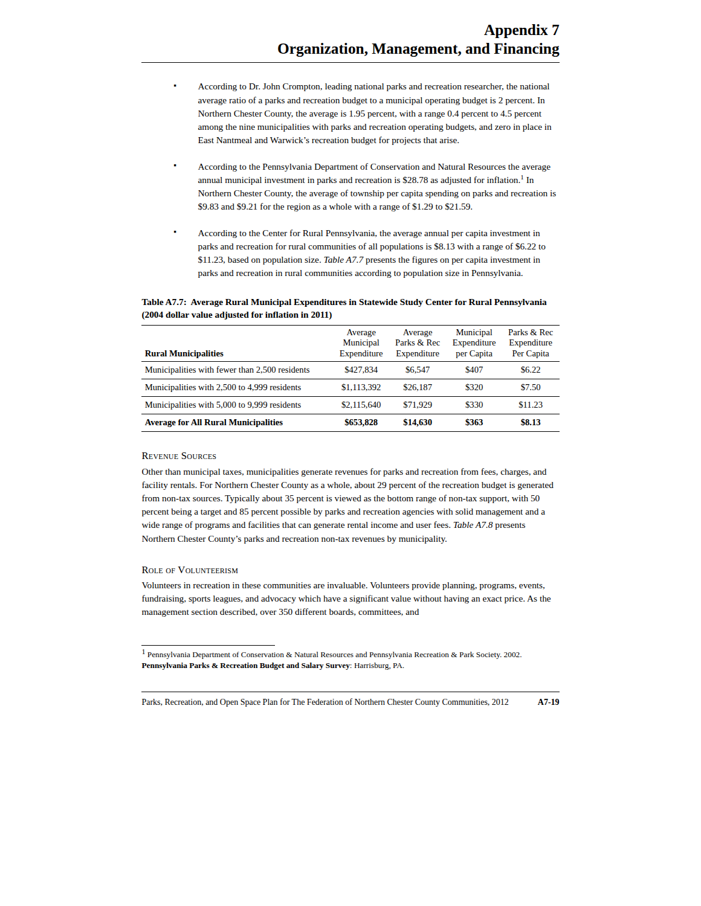Appendix 7 Organization, Management, and Financing
According to Dr. John Crompton, leading national parks and recreation researcher, the national average ratio of a parks and recreation budget to a municipal operating budget is 2 percent. In Northern Chester County, the average is 1.95 percent, with a range 0.4 percent to 4.5 percent among the nine municipalities with parks and recreation operating budgets, and zero in place in East Nantmeal and Warwick’s recreation budget for projects that arise.
According to the Pennsylvania Department of Conservation and Natural Resources the average annual municipal investment in parks and recreation is $28.78 as adjusted for inflation.1 In Northern Chester County, the average of township per capita spending on parks and recreation is $9.83 and $9.21 for the region as a whole with a range of $1.29 to $21.59.
According to the Center for Rural Pennsylvania, the average annual per capita investment in parks and recreation for rural communities of all populations is $8.13 with a range of $6.22 to $11.23, based on population size. Table A7.7 presents the figures on per capita investment in parks and recreation in rural communities according to population size in Pennsylvania.
Table A7.7: Average Rural Municipal Expenditures in Statewide Study Center for Rural Pennsylvania (2004 dollar value adjusted for inflation in 2011)
| Rural Municipalities | Average Municipal Expenditure | Average Parks & Rec Expenditure | Municipal Expenditure per Capita | Parks & Rec Expenditure Per Capita |
| --- | --- | --- | --- | --- |
| Municipalities with fewer than 2,500 residents | $427,834 | $6,547 | $407 | $6.22 |
| Municipalities with 2,500 to 4,999 residents | $1,113,392 | $26,187 | $320 | $7.50 |
| Municipalities with 5,000 to 9,999 residents | $2,115,640 | $71,929 | $330 | $11.23 |
| Average for All Rural Municipalities | $653,828 | $14,630 | $363 | $8.13 |
Revenue Sources
Other than municipal taxes, municipalities generate revenues for parks and recreation from fees, charges, and facility rentals. For Northern Chester County as a whole, about 29 percent of the recreation budget is generated from non-tax sources. Typically about 35 percent is viewed as the bottom range of non-tax support, with 50 percent being a target and 85 percent possible by parks and recreation agencies with solid management and a wide range of programs and facilities that can generate rental income and user fees. Table A7.8 presents Northern Chester County’s parks and recreation non-tax revenues by municipality.
Role of Volunteerism
Volunteers in recreation in these communities are invaluable. Volunteers provide planning, programs, events, fundraising, sports leagues, and advocacy which have a significant value without having an exact price. As the management section described, over 350 different boards, committees, and
1 Pennsylvania Department of Conservation & Natural Resources and Pennsylvania Recreation & Park Society. 2002. Pennsylvania Parks & Recreation Budget and Salary Survey: Harrisburg, PA.
Parks, Recreation, and Open Space Plan for The Federation of Northern Chester County Communities, 2012 A7-19